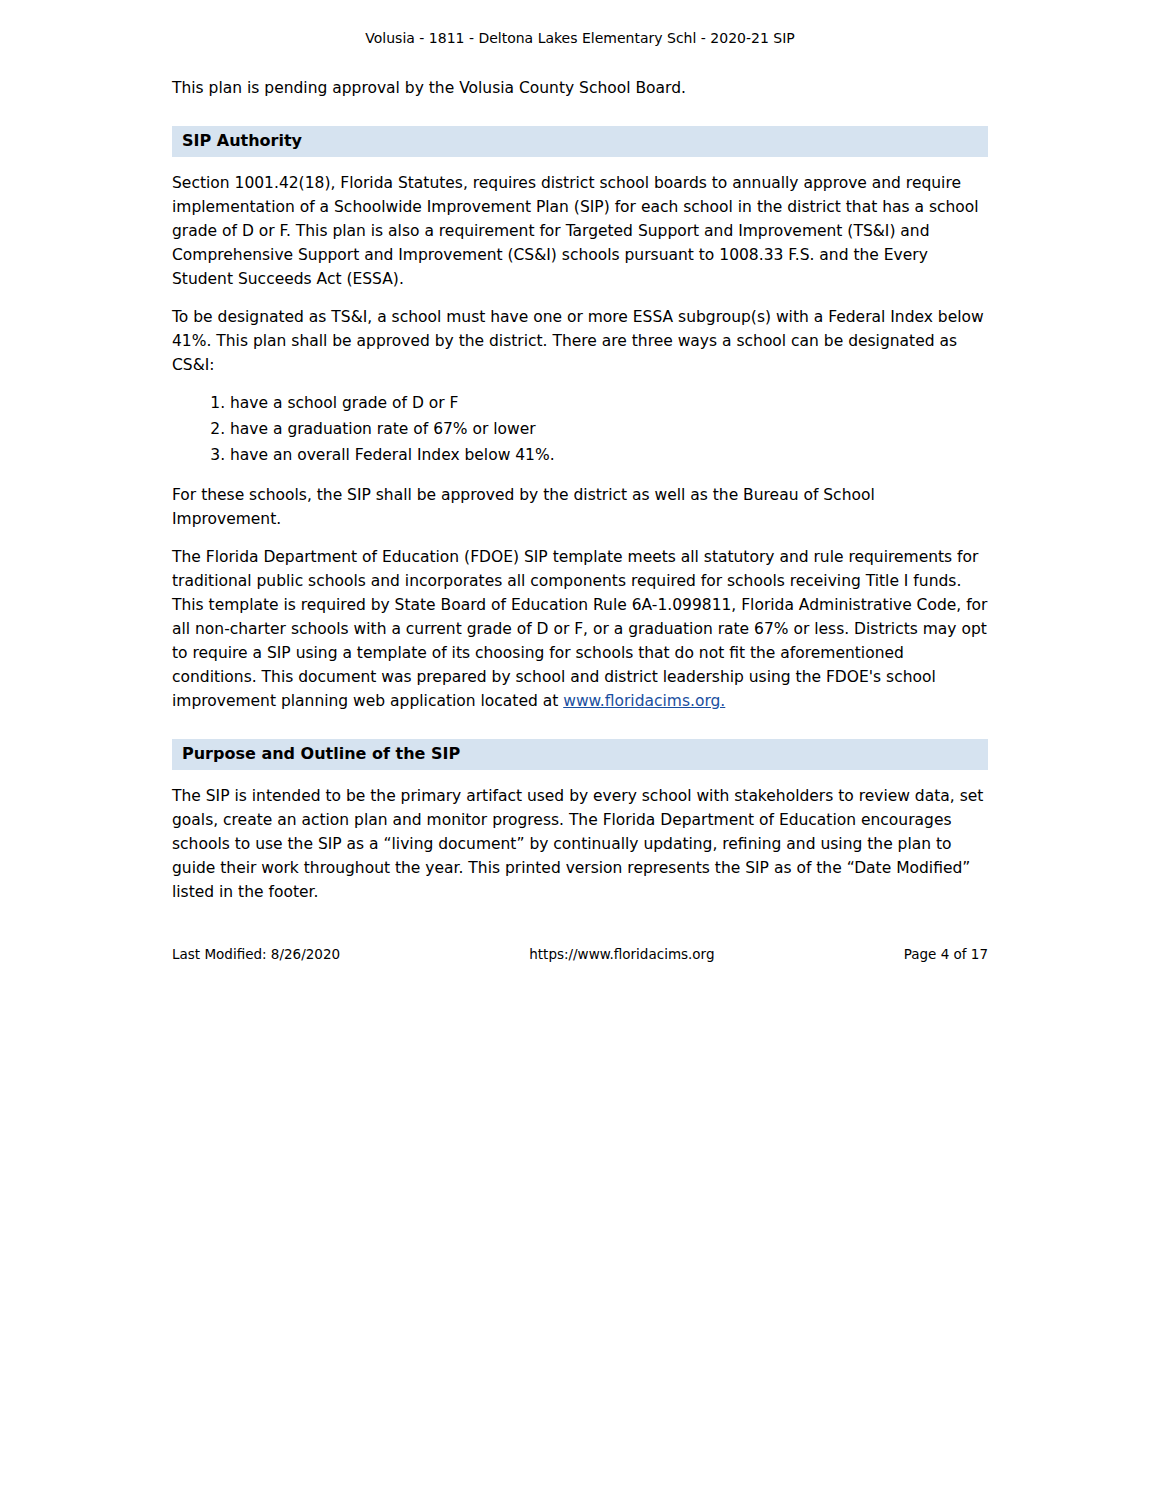Volusia - 1811 - Deltona Lakes Elementary Schl - 2020-21 SIP
This plan is pending approval by the Volusia County School Board.
SIP Authority
Section 1001.42(18), Florida Statutes, requires district school boards to annually approve and require implementation of a Schoolwide Improvement Plan (SIP) for each school in the district that has a school grade of D or F. This plan is also a requirement for Targeted Support and Improvement (TS&I) and Comprehensive Support and Improvement (CS&I) schools pursuant to 1008.33 F.S. and the Every Student Succeeds Act (ESSA).
To be designated as TS&I, a school must have one or more ESSA subgroup(s) with a Federal Index below 41%. This plan shall be approved by the district. There are three ways a school can be designated as CS&I:
have a school grade of D or F
have a graduation rate of 67% or lower
have an overall Federal Index below 41%.
For these schools, the SIP shall be approved by the district as well as the Bureau of School Improvement.
The Florida Department of Education (FDOE) SIP template meets all statutory and rule requirements for traditional public schools and incorporates all components required for schools receiving Title I funds. This template is required by State Board of Education Rule 6A-1.099811, Florida Administrative Code, for all non-charter schools with a current grade of D or F, or a graduation rate 67% or less. Districts may opt to require a SIP using a template of its choosing for schools that do not fit the aforementioned conditions. This document was prepared by school and district leadership using the FDOE's school improvement planning web application located at www.floridacims.org.
Purpose and Outline of the SIP
The SIP is intended to be the primary artifact used by every school with stakeholders to review data, set goals, create an action plan and monitor progress. The Florida Department of Education encourages schools to use the SIP as a “living document” by continually updating, refining and using the plan to guide their work throughout the year. This printed version represents the SIP as of the “Date Modified” listed in the footer.
Last Modified: 8/26/2020
https://www.floridacims.org
Page 4 of 17